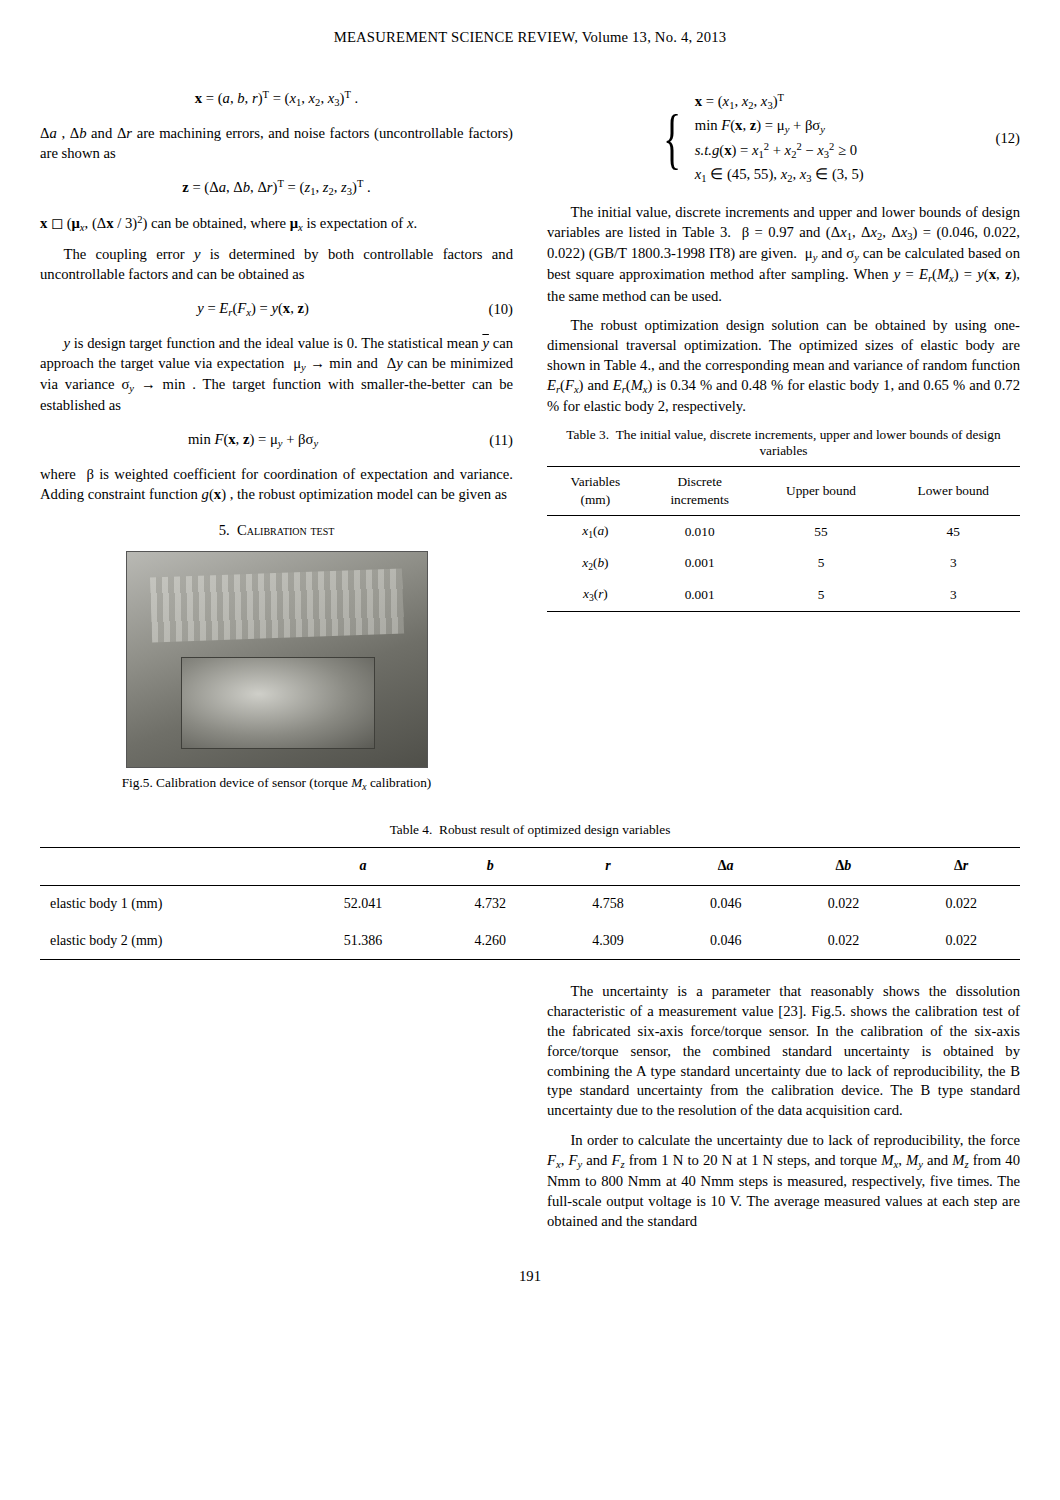MEASUREMENT SCIENCE REVIEW, Volume 13, No. 4, 2013
x = (a, b, r)T = (x1, x2, x3)T .
Δa , Δb and Δr are machining errors, and noise factors (uncontrollable factors) are shown as
z = (Δa, Δb, Δr)T = (z1, z2, z3)T .
x ◻ (μx, (Δx / 3)2) can be obtained, where μx is expectation of x.
The coupling error y is determined by both controllable factors and uncontrollable factors and can be obtained as
y = Er(Fx) = y(x, z)
(10)
y is design target function and the ideal value is 0. The statistical mean y can approach the target value via expectation μy → min and Δy can be minimized via variance σy → min . The target function with smaller-the-better can be established as
min F(x, z) = μy + βσy
(11)
where β is weighted coefficient for coordination of expectation and variance. Adding constraint function g(x) , the robust optimization model can be given as
5. Calibration test
Fig.5. Calibration device of sensor (torque Mx calibration)
{
x = (x1, x2, x3)T
min F(x, z) = μy + βσy
s.t.g(x) = x12 + x22 − x32 ≥ 0
x1 ∈ (45, 55), x2, x3 ∈ (3, 5)
(12)
The initial value, discrete increments and upper and lower bounds of design variables are listed in Table 3. β = 0.97 and (Δx1, Δx2, Δx3) = (0.046, 0.022, 0.022) (GB/T 1800.3-1998 IT8) are given. μy and σy can be calculated based on best square approximation method after sampling. When y = Er(Mx) = y(x, z), the same method can be used.
The robust optimization design solution can be obtained by using one-dimensional traversal optimization. The optimized sizes of elastic body are shown in Table 4., and the corresponding mean and variance of random function Er(Fx) and Er(Mx) is 0.34 % and 0.48 % for elastic body 1, and 0.65 % and 0.72 % for elastic body 2, respectively.
Table 3. The initial value, discrete increments, upper and lower bounds of design variables
| Variables (mm) | Discrete increments | Upper bound | Lower bound |
| --- | --- | --- | --- |
| x 1 ( a ) | 0.010 | 55 | 45 |
| x 2 ( b ) | 0.001 | 5 | 3 |
| x 3 ( r ) | 0.001 | 5 | 3 |
Table 4. Robust result of optimized design variables
| | a | b | r | Δ a | Δ b | Δ r |
| --- | --- | --- | --- | --- | --- | --- |
| elastic body 1 (mm) | 52.041 | 4.732 | 4.758 | 0.046 | 0.022 | 0.022 |
| elastic body 2 (mm) | 51.386 | 4.260 | 4.309 | 0.046 | 0.022 | 0.022 |
The uncertainty is a parameter that reasonably shows the dissolution characteristic of a measurement value [23]. Fig.5. shows the calibration test of the fabricated six-axis force/torque sensor. In the calibration of the six-axis force/torque sensor, the combined standard uncertainty is obtained by combining the A type standard uncertainty due to lack of reproducibility, the B type standard uncertainty from the calibration device. The B type standard uncertainty due to the resolution of the data acquisition card.
In order to calculate the uncertainty due to lack of reproducibility, the force Fx, Fy and Fz from 1 N to 20 N at 1 N steps, and torque Mx, My and Mz from 40 Nmm to 800 Nmm at 40 Nmm steps is measured, respectively, five times. The full-scale output voltage is 10 V. The average measured values at each step are obtained and the standard
191